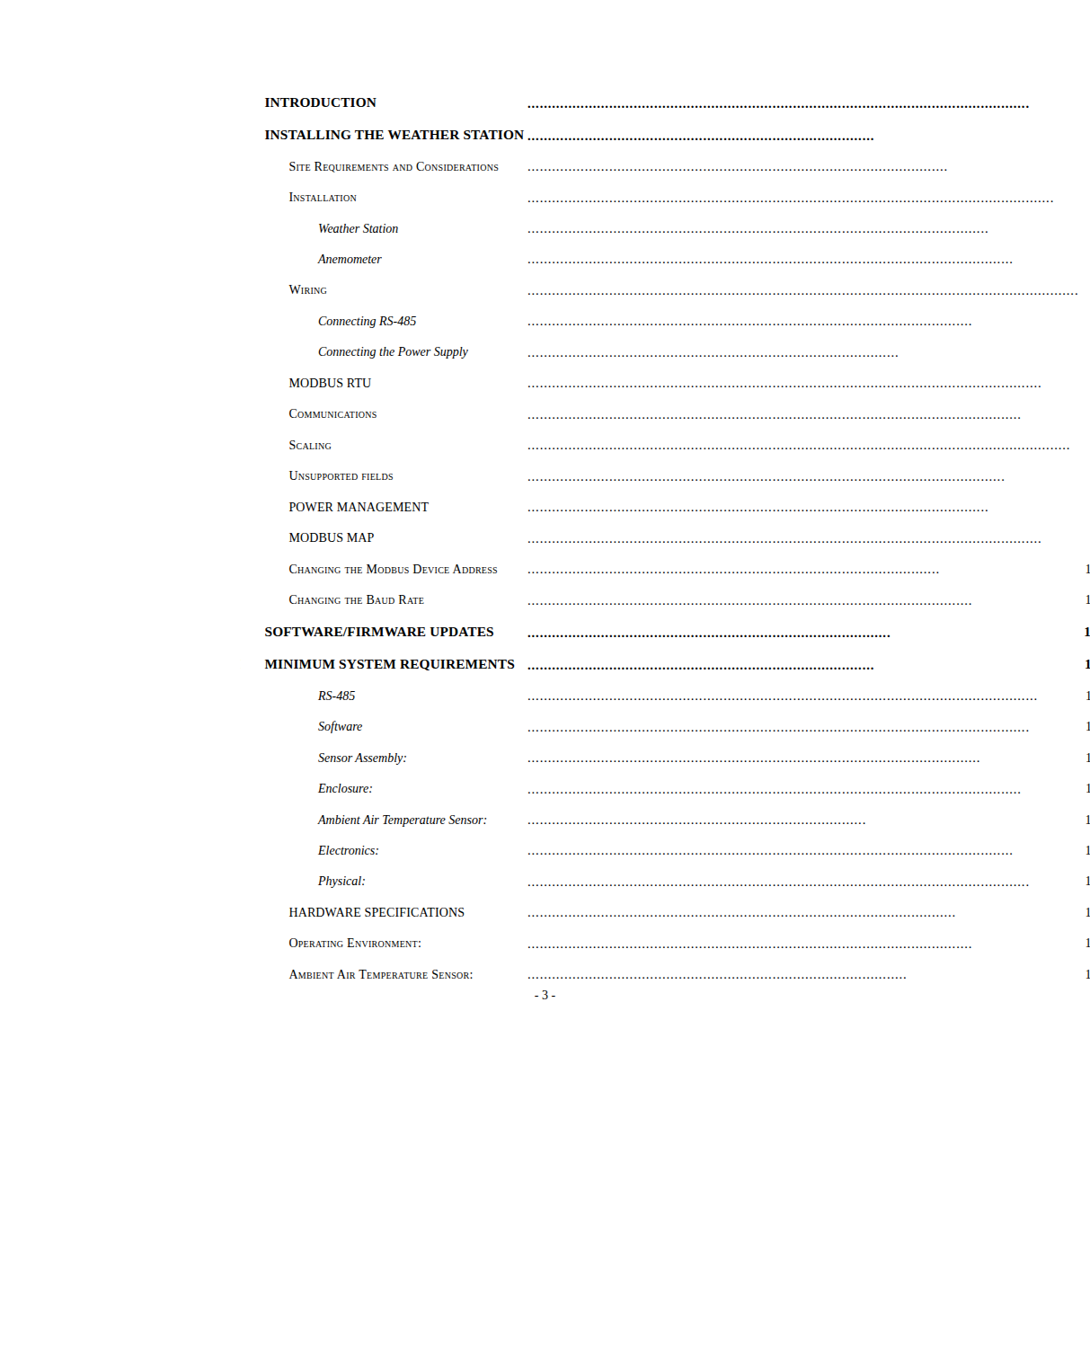| INTRODUCTION | ........................................................................................................................... | 5 |
| INSTALLING THE WEATHER STATION | ..................................................................................... | 5 |
| Site Requirements and Considerations | ....................................................................................................... | 5 |
| Installation | ................................................................................................................................. | 5 |
| Weather Station | ................................................................................................................. | 5 |
| Anemometer | ....................................................................................................................... | 7 |
| Wiring | ....................................................................................................................................... | 7 |
| Connecting RS-485 | ............................................................................................................. | 7 |
| Connecting the Power Supply | ........................................................................................... | 7 |
| MODBUS RTU | .............................................................................................................................. | 8 |
| Communications | ......................................................................................................................... | 8 |
| Scaling | ..................................................................................................................................... | 8 |
| Unsupported fields | ..................................................................................................................... | 8 |
| POWER MANAGEMENT | ................................................................................................................. | 8 |
| MODBUS MAP | .............................................................................................................................. | 9 |
| Changing the Modbus Device Address | ..................................................................................................... | 10 |
| Changing the Baud Rate | ............................................................................................................. | 10 |
| SOFTWARE/FIRMWARE UPDATES | ......................................................................................... | 10 |
| MINIMUM SYSTEM REQUIREMENTS | ..................................................................................... | 11 |
| RS-485 | ............................................................................................................................. | 11 |
| Software | ........................................................................................................................... | 11 |
| Sensor Assembly: | ............................................................................................................... | 11 |
| Enclosure: | ......................................................................................................................... | 11 |
| Ambient Air Temperature Sensor: | ................................................................................... | 12 |
| Electronics: | ....................................................................................................................... | 12 |
| Physical: | ........................................................................................................................... | 12 |
| HARDWARE SPECIFICATIONS | ......................................................................................................... | 13 |
| Operating Environment: | ............................................................................................................. | 13 |
| Ambient Air Temperature Sensor: | ............................................................................................. | 13 |
- 3 -